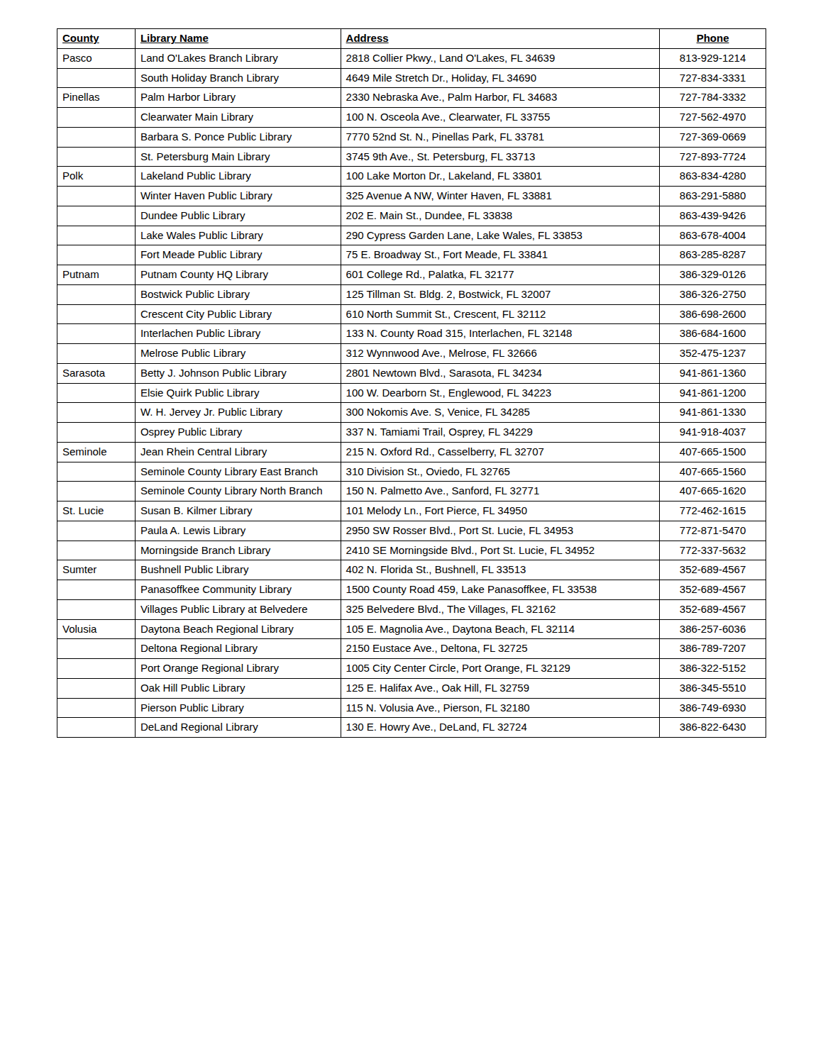| County | Library Name | Address | Phone |
| --- | --- | --- | --- |
| Pasco | Land O'Lakes Branch Library | 2818 Collier Pkwy., Land O'Lakes, FL 34639 | 813-929-1214 |
| | South Holiday Branch Library | 4649 Mile Stretch Dr., Holiday, FL 34690 | 727-834-3331 |
| Pinellas | Palm Harbor Library | 2330 Nebraska Ave., Palm Harbor, FL 34683 | 727-784-3332 |
| | Clearwater Main Library | 100 N. Osceola Ave., Clearwater, FL 33755 | 727-562-4970 |
| | Barbara S. Ponce Public Library | 7770 52nd St. N., Pinellas Park, FL 33781 | 727-369-0669 |
| | St. Petersburg Main Library | 3745 9th Ave., St. Petersburg, FL 33713 | 727-893-7724 |
| Polk | Lakeland Public Library | 100 Lake Morton Dr., Lakeland, FL 33801 | 863-834-4280 |
| | Winter Haven Public Library | 325 Avenue A NW, Winter Haven, FL 33881 | 863-291-5880 |
| | Dundee Public Library | 202 E. Main St., Dundee, FL 33838 | 863-439-9426 |
| | Lake Wales Public Library | 290 Cypress Garden Lane, Lake Wales, FL 33853 | 863-678-4004 |
| | Fort Meade Public Library | 75 E. Broadway St., Fort Meade, FL 33841 | 863-285-8287 |
| Putnam | Putnam County HQ Library | 601 College Rd., Palatka, FL 32177 | 386-329-0126 |
| | Bostwick Public Library | 125 Tillman St. Bldg. 2, Bostwick, FL 32007 | 386-326-2750 |
| | Crescent City Public Library | 610 North Summit St., Crescent, FL 32112 | 386-698-2600 |
| | Interlachen Public Library | 133 N. County Road 315, Interlachen, FL 32148 | 386-684-1600 |
| | Melrose Public Library | 312 Wynnwood Ave., Melrose, FL 32666 | 352-475-1237 |
| Sarasota | Betty J. Johnson Public Library | 2801 Newtown Blvd., Sarasota, FL 34234 | 941-861-1360 |
| | Elsie Quirk Public Library | 100 W. Dearborn St., Englewood, FL 34223 | 941-861-1200 |
| | W. H. Jervey Jr. Public Library | 300 Nokomis Ave. S, Venice, FL 34285 | 941-861-1330 |
| | Osprey Public Library | 337 N. Tamiami Trail, Osprey, FL 34229 | 941-918-4037 |
| Seminole | Jean Rhein Central Library | 215 N. Oxford Rd., Casselberry, FL 32707 | 407-665-1500 |
| | Seminole County Library East Branch | 310 Division St., Oviedo, FL 32765 | 407-665-1560 |
| | Seminole County Library North Branch | 150 N. Palmetto Ave., Sanford, FL 32771 | 407-665-1620 |
| St. Lucie | Susan B. Kilmer Library | 101 Melody Ln., Fort Pierce, FL 34950 | 772-462-1615 |
| | Paula A. Lewis Library | 2950 SW Rosser Blvd., Port St. Lucie, FL 34953 | 772-871-5470 |
| | Morningside Branch Library | 2410 SE Morningside Blvd., Port St. Lucie, FL 34952 | 772-337-5632 |
| Sumter | Bushnell Public Library | 402 N. Florida St., Bushnell, FL 33513 | 352-689-4567 |
| | Panasoffkee Community Library | 1500 County Road 459, Lake Panasoffkee, FL 33538 | 352-689-4567 |
| | Villages Public Library at Belvedere | 325 Belvedere Blvd., The Villages, FL 32162 | 352-689-4567 |
| Volusia | Daytona Beach Regional Library | 105 E. Magnolia Ave., Daytona Beach, FL 32114 | 386-257-6036 |
| | Deltona Regional Library | 2150 Eustace Ave., Deltona, FL 32725 | 386-789-7207 |
| | Port Orange Regional Library | 1005 City Center Circle, Port Orange, FL 32129 | 386-322-5152 |
| | Oak Hill Public Library | 125 E. Halifax Ave., Oak Hill, FL 32759 | 386-345-5510 |
| | Pierson Public Library | 115 N. Volusia Ave., Pierson, FL 32180 | 386-749-6930 |
| | DeLand Regional Library | 130 E. Howry Ave., DeLand, FL 32724 | 386-822-6430 |